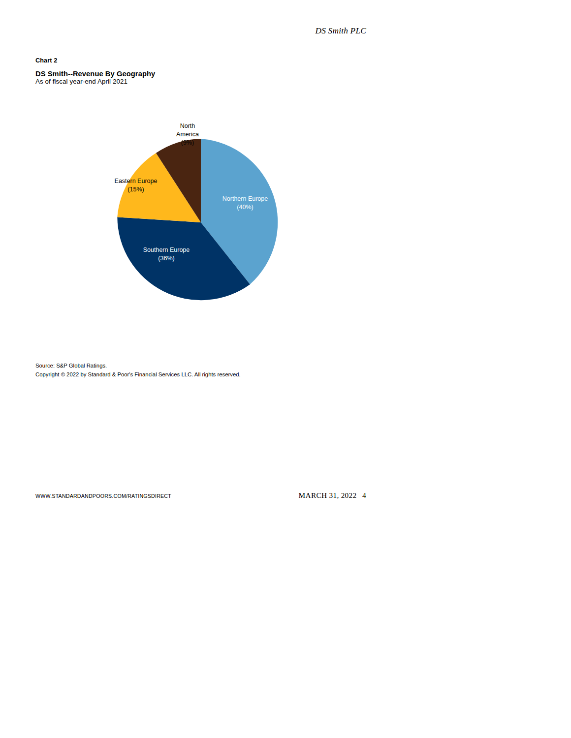DS Smith PLC
Chart 2
DS Smith--Revenue By Geography
As of fiscal year-end April 2021
Northern Europe (40%) Southern Europe (36%) Eastern Europe (15%) North America (9%)
Source: S&P Global Ratings.
Copyright © 2022 by Standard & Poor's Financial Services LLC. All rights reserved.
WWW.STANDARDANDPOORS.COM/RATINGSDIRECT
MARCH 31, 20224